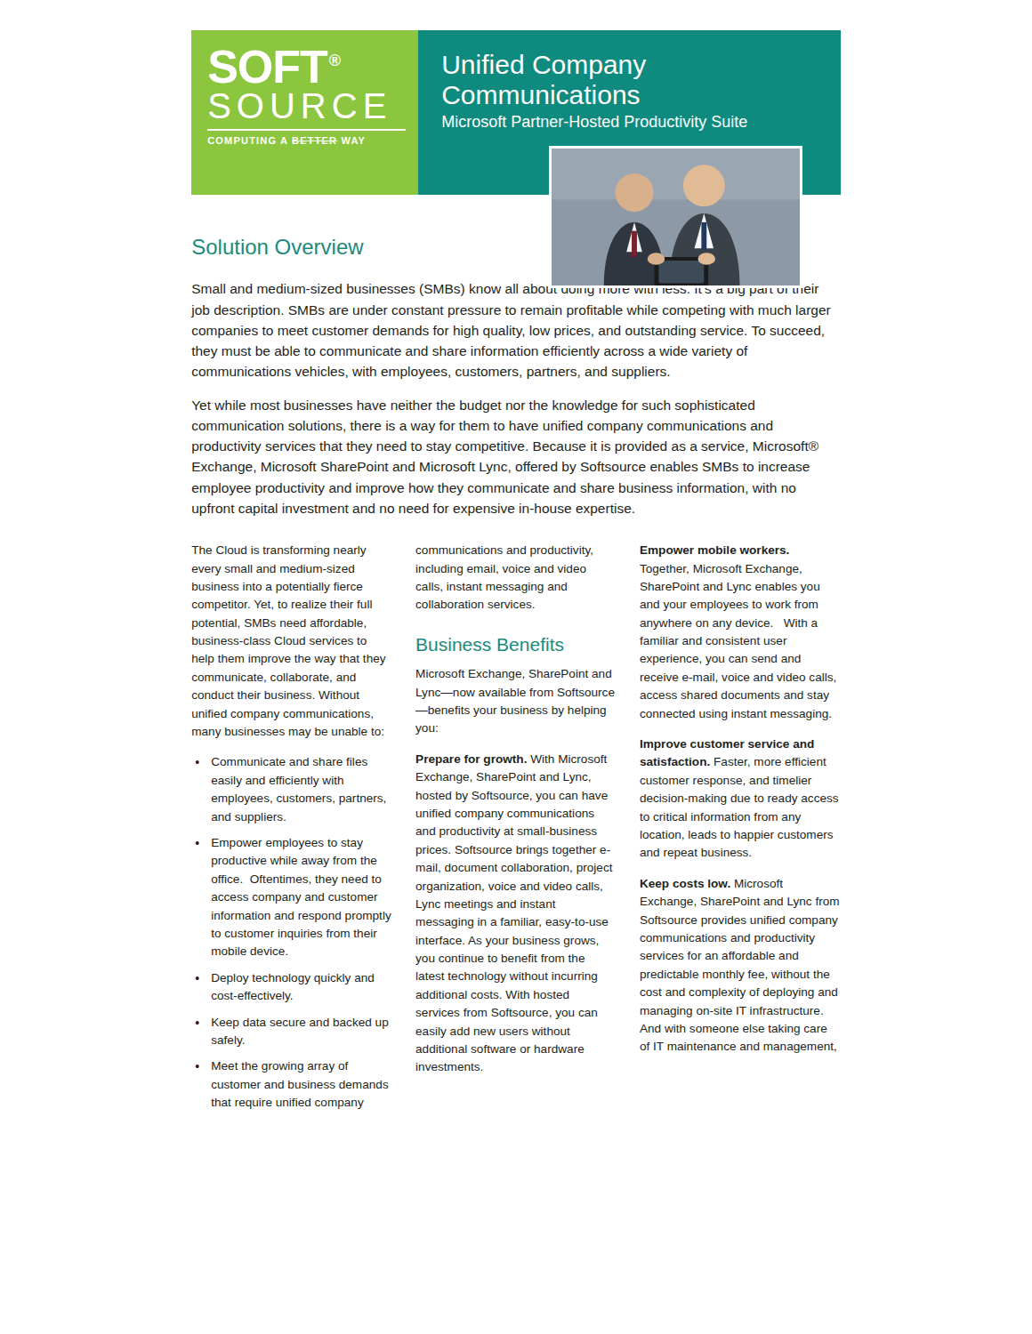SOFT®
SOURCE
COMPUTING A BETTER WAY
Unified Company Communications
Microsoft Partner-Hosted Productivity Suite
Solution Overview
Small and medium-sized businesses (SMBs) know all about doing more with less. It’s a big part of their job description. SMBs are under constant pressure to remain profitable while competing with much larger companies to meet customer demands for high quality, low prices, and outstanding service. To succeed, they must be able to communicate and share information efficiently across a wide variety of communications vehicles, with employees, customers, partners, and suppliers.
Yet while most businesses have neither the budget nor the knowledge for such sophisticated communication solutions, there is a way for them to have unified company communications and productivity services that they need to stay competitive. Because it is provided as a service, Microsoft® Exchange, Microsoft SharePoint and Microsoft Lync, offered by Softsource enables SMBs to increase employee productivity and improve how they communicate and share business information, with no upfront capital investment and no need for expensive in-house expertise.
The Cloud is transforming nearly every small and medium-sized business into a potentially fierce competitor. Yet, to realize their full potential, SMBs need affordable, business-class Cloud services to help them improve the way that they communicate, collaborate, and conduct their business. Without unified company communications, many businesses may be unable to:
Communicate and share files easily and efficiently with employees, customers, partners, and suppliers.
Empower employees to stay productive while away from the office. Oftentimes, they need to access company and customer information and respond promptly to customer inquiries from their mobile device.
Deploy technology quickly and cost-effectively.
Keep data secure and backed up safely.
Meet the growing array of customer and business demands that require unified company
communications and productivity, including email, voice and video calls, instant messaging and collaboration services.
Business Benefits
Microsoft Exchange, SharePoint and Lync—now available from Softsource—benefits your business by helping you:
Prepare for growth. With Microsoft Exchange, SharePoint and Lync, hosted by Softsource, you can have unified company communications and productivity at small-business prices. Softsource brings together e-mail, document collaboration, project organization, voice and video calls, Lync meetings and instant messaging in a familiar, easy-to-use interface. As your business grows, you continue to benefit from the latest technology without incurring additional costs. With hosted services from Softsource, you can easily add new users without additional software or hardware investments.
Empower mobile workers. Together, Microsoft Exchange, SharePoint and Lync enables you and your employees to work from anywhere on any device. With a familiar and consistent user experience, you can send and receive e-mail, voice and video calls, access shared documents and stay connected using instant messaging.
Improve customer service and satisfaction. Faster, more efficient customer response, and timelier decision-making due to ready access to critical information from any location, leads to happier customers and repeat business.
Keep costs low. Microsoft Exchange, SharePoint and Lync from Softsource provides unified company communications and productivity services for an affordable and predictable monthly fee, without the cost and complexity of deploying and managing on-site IT infrastructure. And with someone else taking care of IT maintenance and management,